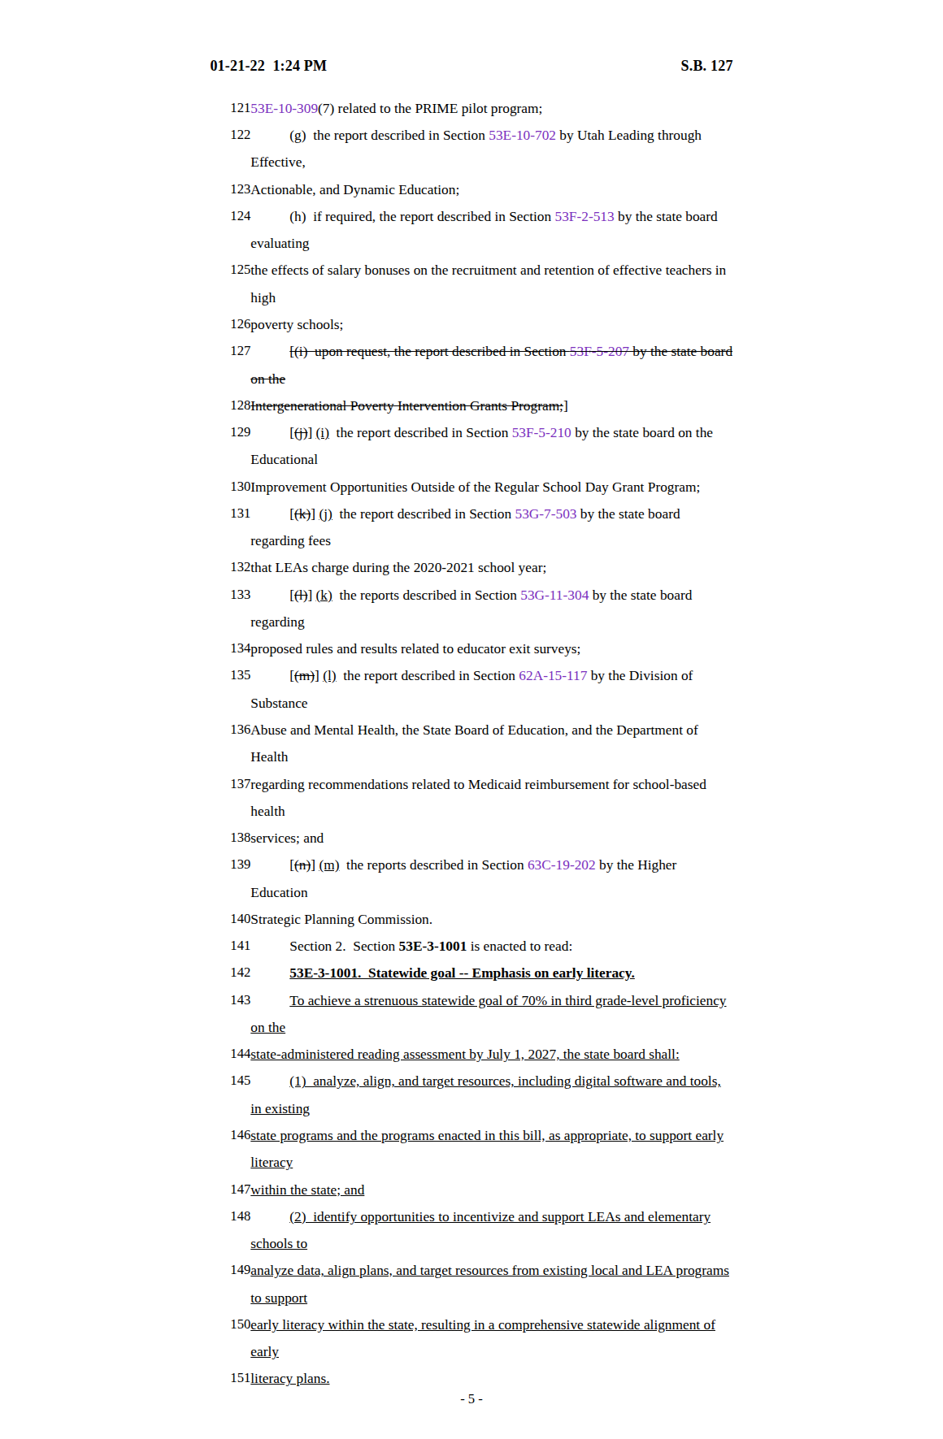01-21-22 1:24 PM
S.B. 127
| 121 | 53E-10-309 (7) related to the PRIME pilot program; |
| 122 | (g) the report described in Section 53E-10-702 by Utah Leading through Effective, |
| 123 | Actionable, and Dynamic Education; |
| 124 | (h) if required, the report described in Section 53F-2-513 by the state board evaluating |
| 125 | the effects of salary bonuses on the recruitment and retention of effective teachers in high |
| 126 | poverty schools; |
| 127 | [(i) upon request, the report described in Section 53F-5-207 by the state board on the |
| 128 | Intergenerational Poverty Intervention Grants Program; ] |
| 129 | [ (j) ] (i) the report described in Section 53F-5-210 by the state board on the Educational |
| 130 | Improvement Opportunities Outside of the Regular School Day Grant Program; |
| 131 | [ (k) ] (j) the report described in Section 53G-7-503 by the state board regarding fees |
| 132 | that LEAs charge during the 2020-2021 school year; |
| 133 | [ (l) ] (k) the reports described in Section 53G-11-304 by the state board regarding |
| 134 | proposed rules and results related to educator exit surveys; |
| 135 | [ (m) ] (l) the report described in Section 62A-15-117 by the Division of Substance |
| 136 | Abuse and Mental Health, the State Board of Education, and the Department of Health |
| 137 | regarding recommendations related to Medicaid reimbursement for school-based health |
| 138 | services; and |
| 139 | [ (n) ] (m) the reports described in Section 63C-19-202 by the Higher Education |
| 140 | Strategic Planning Commission. |
| 141 | Section 2. Section 53E-3-1001 is enacted to read: |
| 142 | 53E-3-1001. Statewide goal -- Emphasis on early literacy. |
| 143 | To achieve a strenuous statewide goal of 70% in third grade-level proficiency on the |
| 144 | state-administered reading assessment by July 1, 2027, the state board shall: |
| 145 | (1) analyze, align, and target resources, including digital software and tools, in existing |
| 146 | state programs and the programs enacted in this bill, as appropriate, to support early literacy |
| 147 | within the state; and |
| 148 | (2) identify opportunities to incentivize and support LEAs and elementary schools to |
| 149 | analyze data, align plans, and target resources from existing local and LEA programs to support |
| 150 | early literacy within the state, resulting in a comprehensive statewide alignment of early |
| 151 | literacy plans. |
- 5 -